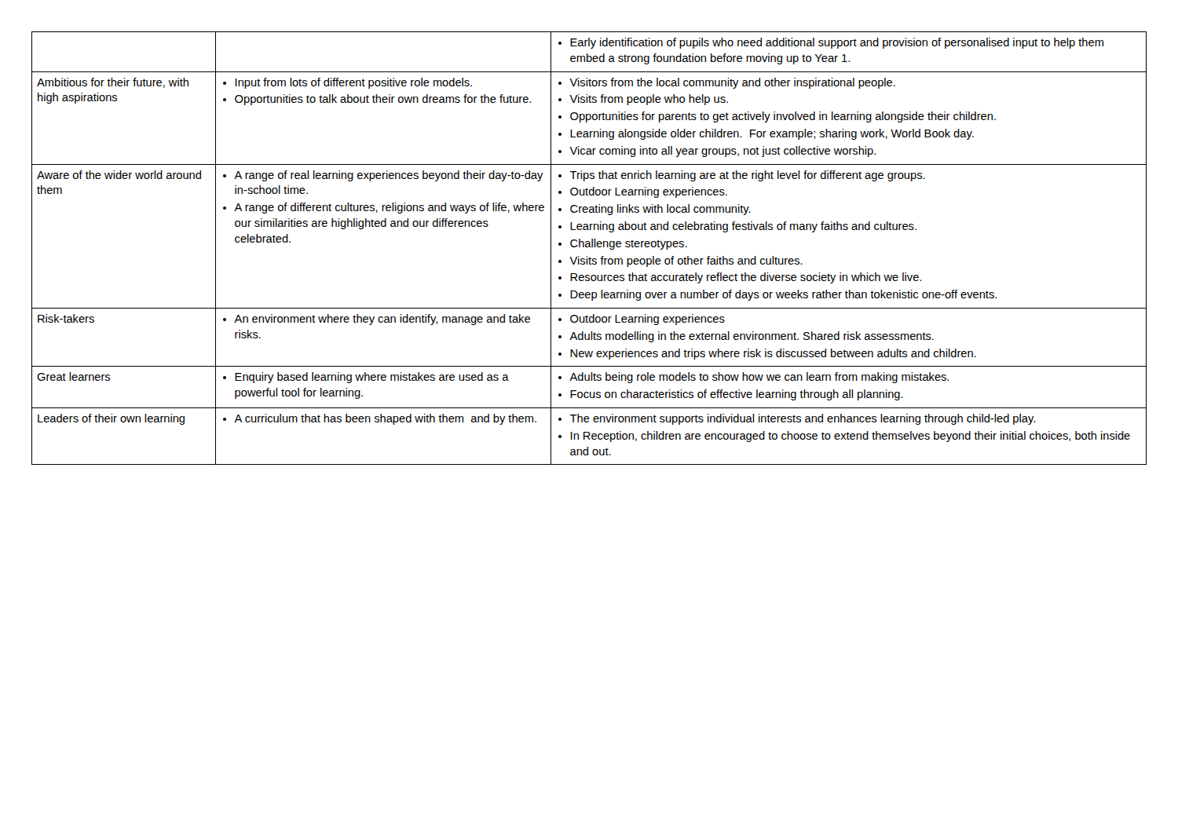| | | Early identification of pupils who need additional support and provision of personalised input to help them embed a strong foundation before moving up to Year 1. |
| Ambitious for their future, with high aspirations | Input from lots of different positive role models. Opportunities to talk about their own dreams for the future. | Visitors from the local community and other inspirational people. Visits from people who help us. Opportunities for parents to get actively involved in learning alongside their children. Learning alongside older children. For example; sharing work, World Book day. Vicar coming into all year groups, not just collective worship. |
| Aware of the wider world around them | A range of real learning experiences beyond their day-to-day in-school time. A range of different cultures, religions and ways of life, where our similarities are highlighted and our differences celebrated. | Trips that enrich learning are at the right level for different age groups. Outdoor Learning experiences. Creating links with local community. Learning about and celebrating festivals of many faiths and cultures. Challenge stereotypes. Visits from people of other faiths and cultures. Resources that accurately reflect the diverse society in which we live. Deep learning over a number of days or weeks rather than tokenistic one-off events. |
| Risk-takers | An environment where they can identify, manage and take risks. | Outdoor Learning experiences Adults modelling in the external environment. Shared risk assessments. New experiences and trips where risk is discussed between adults and children. |
| Great learners | Enquiry based learning where mistakes are used as a powerful tool for learning. | Adults being role models to show how we can learn from making mistakes. Focus on characteristics of effective learning through all planning. |
| Leaders of their own learning | A curriculum that has been shaped with them and by them. | The environment supports individual interests and enhances learning through child-led play. In Reception, children are encouraged to choose to extend themselves beyond their initial choices, both inside and out. |